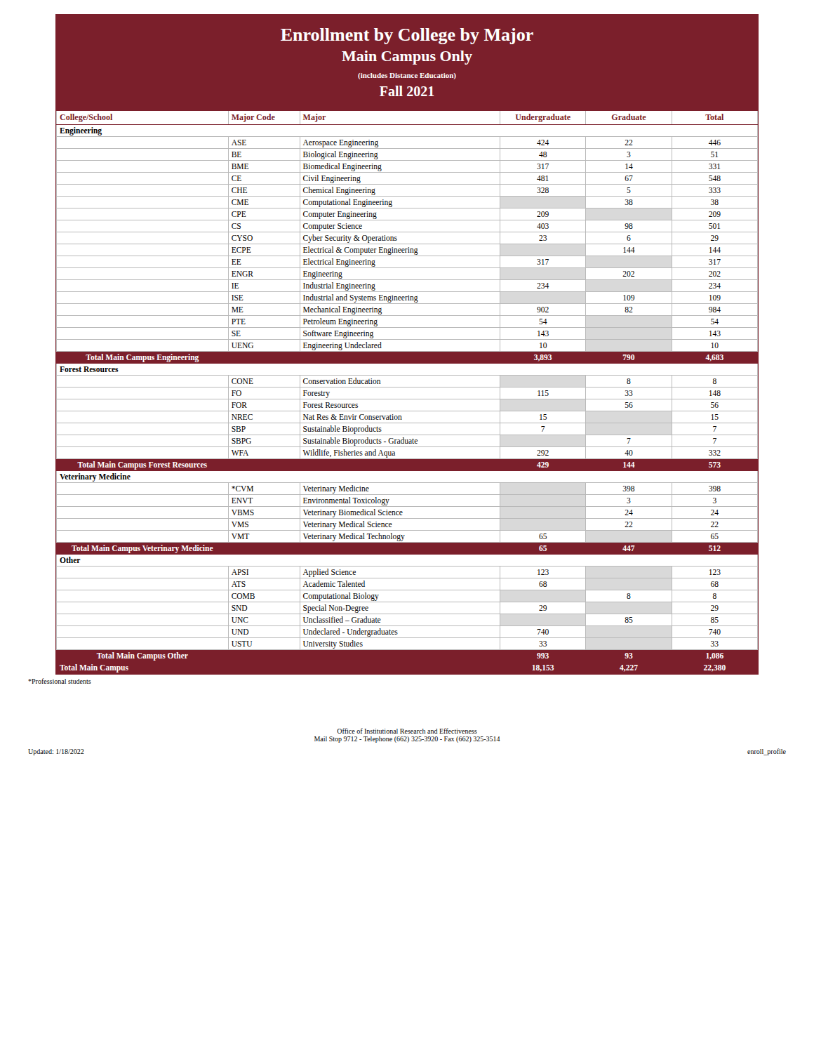Enrollment by College by Major
Main Campus Only
(includes Distance Education)
Fall 2021
| College/School | Major Code | Major | Undergraduate | Graduate | Total |
| --- | --- | --- | --- | --- | --- |
| Engineering |
| | ASE | Aerospace Engineering | 424 | 22 | 446 |
| | BE | Biological Engineering | 48 | 3 | 51 |
| | BME | Biomedical Engineering | 317 | 14 | 331 |
| | CE | Civil Engineering | 481 | 67 | 548 |
| | CHE | Chemical Engineering | 328 | 5 | 333 |
| | CME | Computational Engineering | | 38 | 38 |
| | CPE | Computer Engineering | 209 | | 209 |
| | CS | Computer Science | 403 | 98 | 501 |
| | CYSO | Cyber Security & Operations | 23 | 6 | 29 |
| | ECPE | Electrical & Computer Engineering | | 144 | 144 |
| | EE | Electrical Engineering | 317 | | 317 |
| | ENGR | Engineering | | 202 | 202 |
| | IE | Industrial Engineering | 234 | | 234 |
| | ISE | Industrial and Systems Engineering | | 109 | 109 |
| | ME | Mechanical Engineering | 902 | 82 | 984 |
| | PTE | Petroleum Engineering | 54 | | 54 |
| | SE | Software Engineering | 143 | | 143 |
| | UENG | Engineering Undeclared | 10 | | 10 |
| Total Main Campus Engineering | | | 3,893 | 790 | 4,683 |
| Forest Resources |
| | CONE | Conservation Education | | 8 | 8 |
| | FO | Forestry | 115 | 33 | 148 |
| | FOR | Forest Resources | | 56 | 56 |
| | NREC | Nat Res & Envir Conservation | 15 | | 15 |
| | SBP | Sustainable Bioproducts | 7 | | 7 |
| | SBPG | Sustainable Bioproducts - Graduate | | 7 | 7 |
| | WFA | Wildlife, Fisheries and Aqua | 292 | 40 | 332 |
| Total Main Campus Forest Resources | | | 429 | 144 | 573 |
| Veterinary Medicine |
| | *CVM | Veterinary Medicine | | 398 | 398 |
| | ENVT | Environmental Toxicology | | 3 | 3 |
| | VBMS | Veterinary Biomedical Science | | 24 | 24 |
| | VMS | Veterinary Medical Science | | 22 | 22 |
| | VMT | Veterinary Medical Technology | 65 | | 65 |
| Total Main Campus Veterinary Medicine | | | 65 | 447 | 512 |
| Other |
| | APSI | Applied Science | 123 | | 123 |
| | ATS | Academic Talented | 68 | | 68 |
| | COMB | Computational Biology | | 8 | 8 |
| | SND | Special Non-Degree | 29 | | 29 |
| | UNC | Unclassified – Graduate | | 85 | 85 |
| | UND | Undeclared - Undergraduates | 740 | | 740 |
| | USTU | University Studies | 33 | | 33 |
| Total Main Campus Other | | | 993 | 93 | 1,086 |
| Total Main Campus | | | 18,153 | 4,227 | 22,380 |
*Professional students
Office of Institutional Research and Effectiveness
Mail Stop 9712 - Telephone (662) 325-3920 - Fax (662) 325-3514
Updated: 1/18/2022
enroll_profile